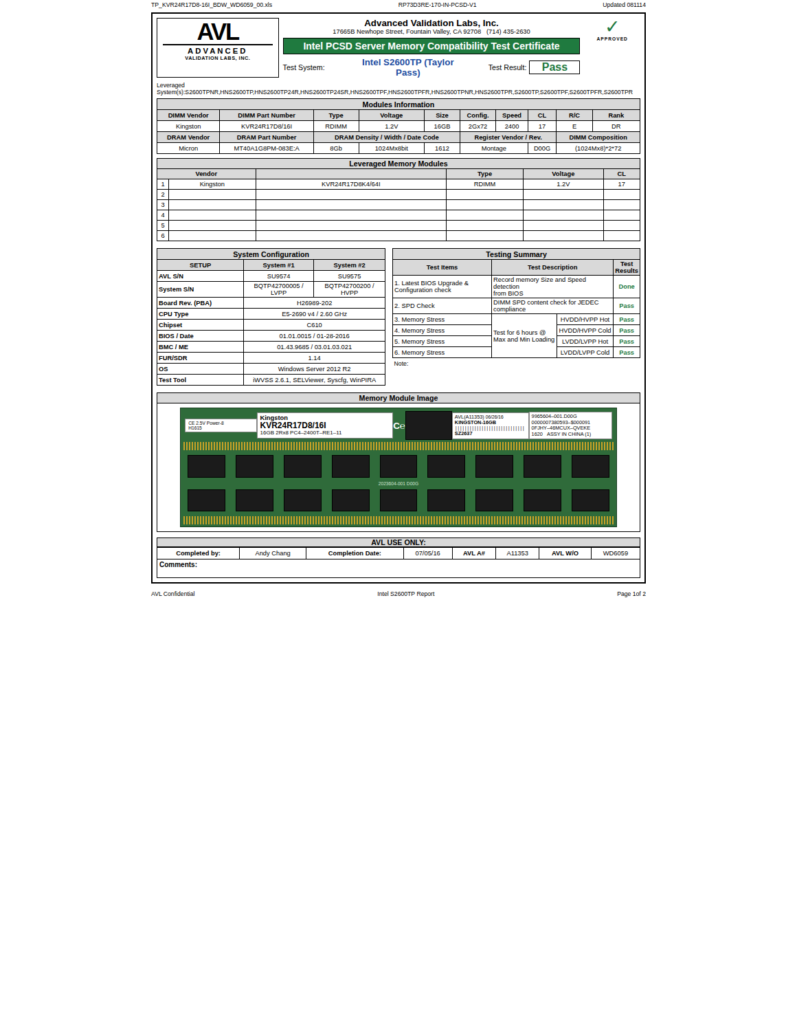TP_KVR24R17D8-16I_BDW_WD6059_00.xls
RP73D3RE-170-IN-PCSD-V1
Updated 081114
AVL
ADVANCED
VALIDATION LABS, INC.
Advanced Validation Labs, Inc.
17665B Newhope Street, Fountain Valley, CA 92708 (714) 435-2630
Intel PCSD Server Memory Compatibility Test Certificate
Test System:
Intel S2600TP (Taylor Pass)
Test Result:
Pass
✓
APPROVED
Leveraged System(s):S2600TPNR,HNS2600TP,HNS2600TP24R,HNS2600TP24SR,HNS2600TPF,HNS2600TPFR,HNS2600TPNR,HNS2600TPR,S2600TP,S2600TPF,S2600TPFR,S2600TPR
| Modules Information |
| DIMM Vendor | DIMM Part Number | Type | Voltage | Size | Config. | Speed | CL | R/C | Rank |
| Kingston | KVR24R17D8/16I | RDIMM | 1.2V | 16GB | 2Gx72 | 2400 | 17 | E | DR |
| DRAM Vendor | DRAM Part Number | DRAM Density / Width / Date Code | Register Vendor / Rev. | DIMM Composition |
| Micron | MT40A1G8PM-083E:A | 8Gb | 1024Mx8bit | 1612 | Montage | D00G | (1024Mx8)*2*72 |
| Leveraged Memory Modules |
| Vendor | | Type | Voltage | CL |
| 1 | Kingston | KVR24R17D8K4/64I | RDIMM | 1.2V | 17 |
| 2 | | | | | |
| 3 | | | | | |
| 4 | | | | | |
| 5 | | | | | |
| 6 | | | | | |
| System Configuration |
| SETUP | System #1 | System #2 |
| AVL S/N | SU9574 | SU9575 |
| System S/N | BQTP42700005 / LVPP | BQTP42700200 / HVPP |
| Board Rev. (PBA) | H26989-202 |
| CPU Type | E5-2690 v4 / 2.60 GHz |
| Chipset | C610 |
| BIOS / Date | 01.01.0015 / 01-28-2016 |
| BMC / ME | 01.43.9685 / 03.01.03.021 |
| FUR/SDR | 1.14 |
| OS | Windows Server 2012 R2 |
| Test Tool | iWVSS 2.6.1, SELViewer, Syscfg, WinPIRA |
| Testing Summary |
| Test Items | Test Description | Test Results |
| 1. Latest BIOS Upgrade & Configuration check | Record memory Size and Speed detection from BIOS | Done |
| 2. SPD Check | DIMM SPD content check for JEDEC compliance | Pass |
| 3. Memory Stress | Test for 6 hours @ Max and Min Loading | HVDD/HVPP Hot | Pass |
| 4. Memory Stress | HVDD/HVPP Cold | Pass |
| 5. Memory Stress | LVDD/LVPP Hot | Pass |
| 6. Memory Stress | LVDD/LVPP Cold | Pass |
| Note: |
Memory Module Image
CE 2.5V Power-8
H1615
Kingston
KVR24R17D8/16I
16GB 2Rx8 PC4–2400T–RE1–11
C℮
AVL(A11353) 06/26/16
KINGSTON-16GB
|||||||||||||||||||||||||||||
SZ2637
9965604–001.D00G
0000007380593–$000091
0FJHY–46MCUX–QVEKE
1620 ASSY IN CHINA (1)
2023604-001 D00G
AVL USE ONLY:
| Completed by: | Andy Chang | Completion Date: | 07/05/16 | AVL A# | A11353 | AVL W/O | WD6059 |
Comments:
AVL Confidential
Intel S2600TP Report
Page 1of 2